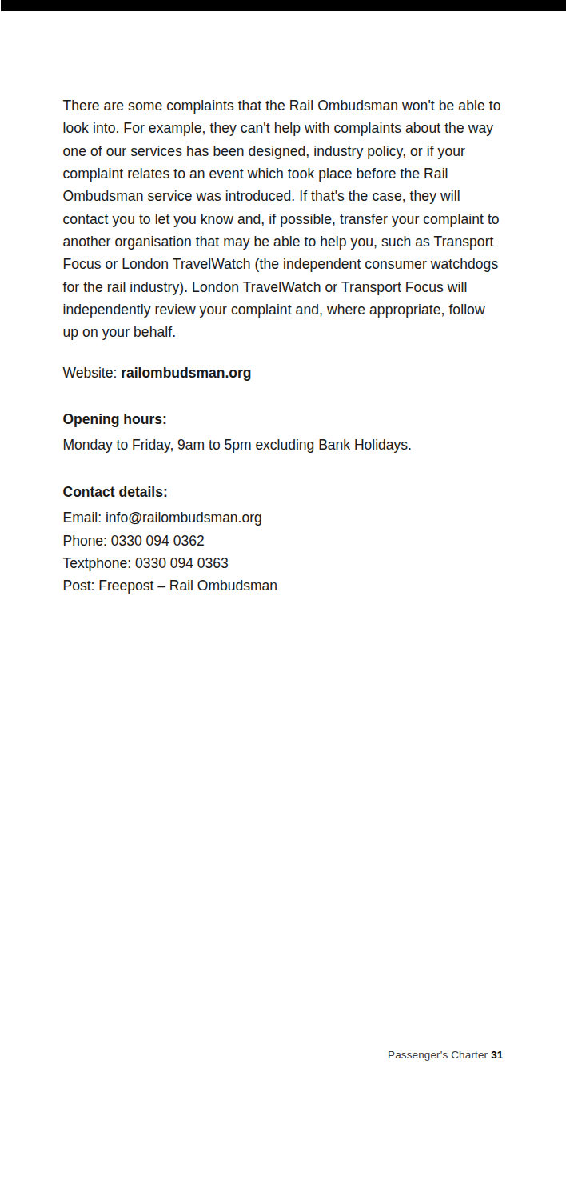There are some complaints that the Rail Ombudsman won't be able to look into. For example, they can't help with complaints about the way one of our services has been designed, industry policy, or if your complaint relates to an event which took place before the Rail Ombudsman service was introduced. If that's the case, they will contact you to let you know and, if possible, transfer your complaint to another organisation that may be able to help you, such as Transport Focus or London TravelWatch (the independent consumer watchdogs for the rail industry). London TravelWatch or Transport Focus will independently review your complaint and, where appropriate, follow up on your behalf.
Website: railombudsman.org
Opening hours:
Monday to Friday, 9am to 5pm excluding Bank Holidays.
Contact details:
Email: info@railombudsman.org
Phone: 0330 094 0362
Textphone: 0330 094 0363
Post: Freepost – Rail Ombudsman
Passenger's Charter 31